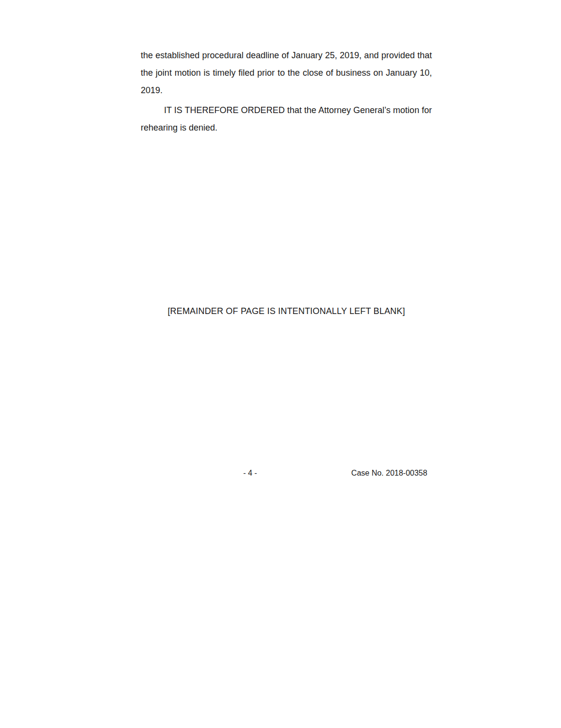the established procedural deadline of January 25, 2019, and provided that the joint motion is timely filed prior to the close of business on January 10, 2019.
IT IS THEREFORE ORDERED that the Attorney General’s motion for rehearing is denied.
[REMAINDER OF PAGE IS INTENTIONALLY LEFT BLANK]
- 4 -
Case No. 2018-00358